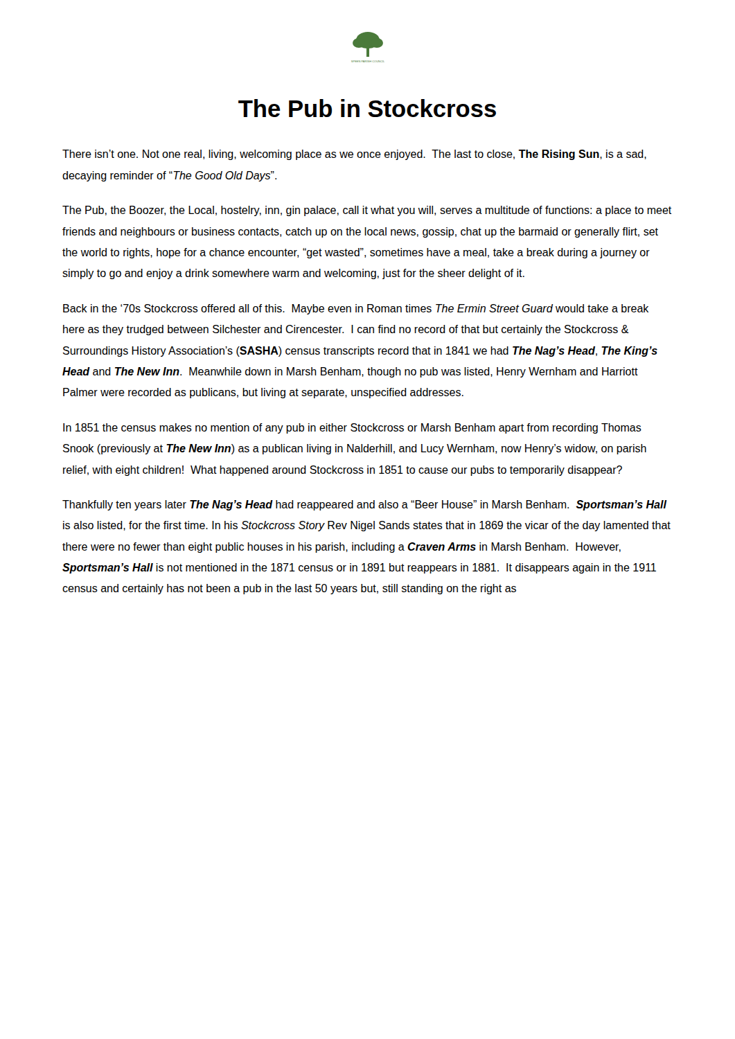SPEEN PARISH COUNCIL
The Pub in Stockcross
There isn’t one. Not one real, living, welcoming place as we once enjoyed. The last to close, The Rising Sun, is a sad, decaying reminder of “The Good Old Days”.
The Pub, the Boozer, the Local, hostelry, inn, gin palace, call it what you will, serves a multitude of functions: a place to meet friends and neighbours or business contacts, catch up on the local news, gossip, chat up the barmaid or generally flirt, set the world to rights, hope for a chance encounter, “get wasted”, sometimes have a meal, take a break during a journey or simply to go and enjoy a drink somewhere warm and welcoming, just for the sheer delight of it.
Back in the ‘70s Stockcross offered all of this. Maybe even in Roman times The Ermin Street Guard would take a break here as they trudged between Silchester and Cirencester. I can find no record of that but certainly the Stockcross & Surroundings History Association’s (SASHA) census transcripts record that in 1841 we had The Nag’s Head, The King’s Head and The New Inn. Meanwhile down in Marsh Benham, though no pub was listed, Henry Wernham and Harriott Palmer were recorded as publicans, but living at separate, unspecified addresses.
In 1851 the census makes no mention of any pub in either Stockcross or Marsh Benham apart from recording Thomas Snook (previously at The New Inn) as a publican living in Nalderhill, and Lucy Wernham, now Henry’s widow, on parish relief, with eight children! What happened around Stockcross in 1851 to cause our pubs to temporarily disappear?
Thankfully ten years later The Nag’s Head had reappeared and also a “Beer House” in Marsh Benham. Sportsman’s Hall is also listed, for the first time. In his Stockcross Story Rev Nigel Sands states that in 1869 the vicar of the day lamented that there were no fewer than eight public houses in his parish, including a Craven Arms in Marsh Benham. However, Sportsman’s Hall is not mentioned in the 1871 census or in 1891 but reappears in 1881. It disappears again in the 1911 census and certainly has not been a pub in the last 50 years but, still standing on the right as